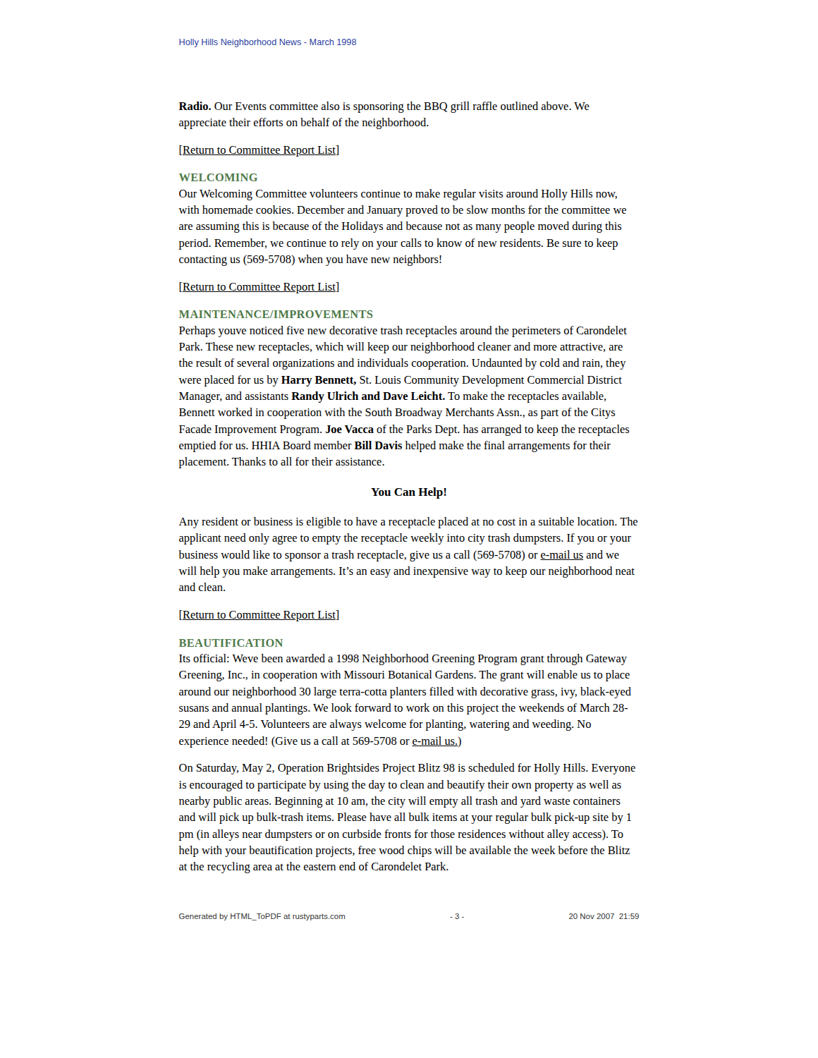Holly Hills Neighborhood News - March 1998
Radio. Our Events committee also is sponsoring the BBQ grill raffle outlined above. We appreciate their efforts on behalf of the neighborhood.
[Return to Committee Report List]
WELCOMING
Our Welcoming Committee volunteers continue to make regular visits around Holly Hills now, with homemade cookies. December and January proved to be slow months for the committee we are assuming this is because of the Holidays and because not as many people moved during this period. Remember, we continue to rely on your calls to know of new residents. Be sure to keep contacting us (569-5708) when you have new neighbors!
[Return to Committee Report List]
MAINTENANCE/IMPROVEMENTS
Perhaps youve noticed five new decorative trash receptacles around the perimeters of Carondelet Park. These new receptacles, which will keep our neighborhood cleaner and more attractive, are the result of several organizations and individuals cooperation. Undaunted by cold and rain, they were placed for us by Harry Bennett, St. Louis Community Development Commercial District Manager, and assistants Randy Ulrich and Dave Leicht. To make the receptacles available, Bennett worked in cooperation with the South Broadway Merchants Assn., as part of the Citys Facade Improvement Program. Joe Vacca of the Parks Dept. has arranged to keep the receptacles emptied for us. HHIA Board member Bill Davis helped make the final arrangements for their placement. Thanks to all for their assistance.
You Can Help!
Any resident or business is eligible to have a receptacle placed at no cost in a suitable location. The applicant need only agree to empty the receptacle weekly into city trash dumpsters. If you or your business would like to sponsor a trash receptacle, give us a call (569-5708) or e-mail us and we will help you make arrangements. It’s an easy and inexpensive way to keep our neighborhood neat and clean.
[Return to Committee Report List]
BEAUTIFICATION
Its official: Weve been awarded a 1998 Neighborhood Greening Program grant through Gateway Greening, Inc., in cooperation with Missouri Botanical Gardens. The grant will enable us to place around our neighborhood 30 large terra-cotta planters filled with decorative grass, ivy, black-eyed susans and annual plantings. We look forward to work on this project the weekends of March 28-29 and April 4-5. Volunteers are always welcome for planting, watering and weeding. No experience needed! (Give us a call at 569-5708 or e-mail us.)
On Saturday, May 2, Operation Brightsides Project Blitz 98 is scheduled for Holly Hills. Everyone is encouraged to participate by using the day to clean and beautify their own property as well as nearby public areas. Beginning at 10 am, the city will empty all trash and yard waste containers and will pick up bulk-trash items. Please have all bulk items at your regular bulk pick-up site by 1 pm (in alleys near dumpsters or on curbside fronts for those residences without alley access). To help with your beautification projects, free wood chips will be available the week before the Blitz at the recycling area at the eastern end of Carondelet Park.
Generated by HTML_ToPDF at rustyparts.com
- 3 -
20 Nov 2007 21:59